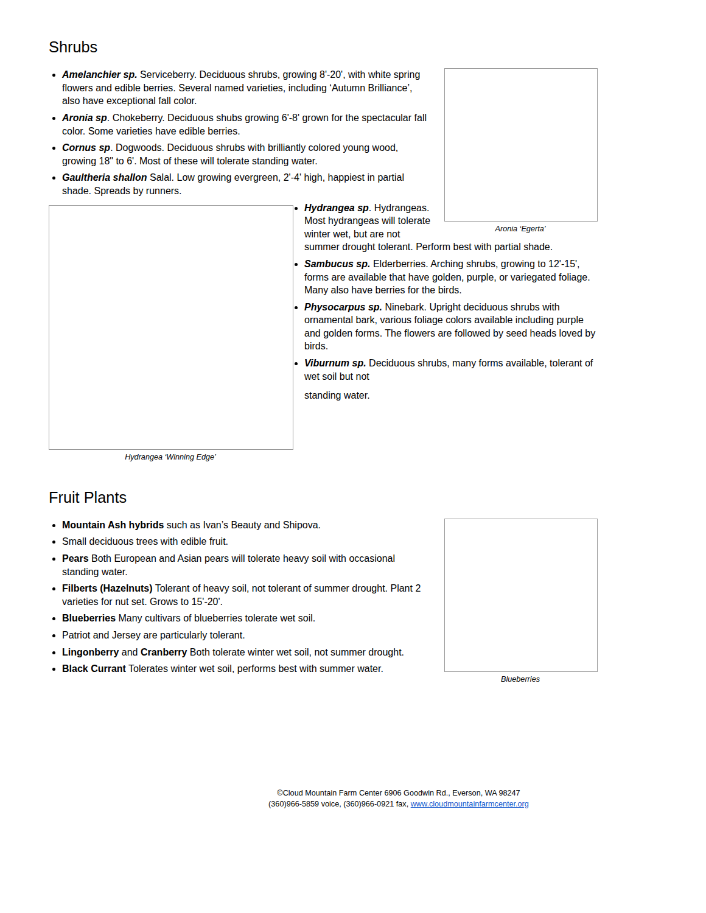Shrubs
Aronia ‘Egerta’
Amelanchier sp. Serviceberry. Deciduous shrubs, growing 8'-20', with white spring flowers and edible berries. Several named varieties, including ‘Autumn Brilliance’, also have exceptional fall color.
Aronia sp. Chokeberry. Deciduous shubs growing 6'-8' grown for the spectacular fall color. Some varieties have edible berries.
Cornus sp. Dogwoods. Deciduous shrubs with brilliantly colored young wood, growing 18" to 6'. Most of these will tolerate standing water.
Gaultheria shallon Salal. Low growing evergreen, 2'-4' high, happiest in partial shade. Spreads by runners.
Hydrangea ‘Winning Edge’
Hydrangea sp. Hydrangeas. Most hydrangeas will tolerate winter wet, but are not summer drought tolerant. Perform best with partial shade.
Sambucus sp. Elderberries. Arching shrubs, growing to 12'-15', forms are available that have golden, purple, or variegated foliage. Many also have berries for the birds.
Physocarpus sp. Ninebark. Upright deciduous shrubs with ornamental bark, various foliage colors available including purple and golden forms. The flowers are followed by seed heads loved by birds.
Viburnum sp. Deciduous shrubs, many forms available, tolerant of wet soil but not
standing water.
Fruit Plants
Blueberries
Mountain Ash hybrids such as Ivan’s Beauty and Shipova.
Small deciduous trees with edible fruit.
Pears Both European and Asian pears will tolerate heavy soil with occasional standing water.
Filberts (Hazelnuts) Tolerant of heavy soil, not tolerant of summer drought. Plant 2 varieties for nut set. Grows to 15'-20'.
Blueberries Many cultivars of blueberries tolerate wet soil.
Patriot and Jersey are particularly tolerant.
Lingonberry and Cranberry Both tolerate winter wet soil, not summer drought.
Black Currant Tolerates winter wet soil, performs best with summer water.
©Cloud Mountain Farm Center 6906 Goodwin Rd., Everson, WA 98247
(360)966-5859 voice, (360)966-0921 fax, www.cloudmountainfarmcenter.org